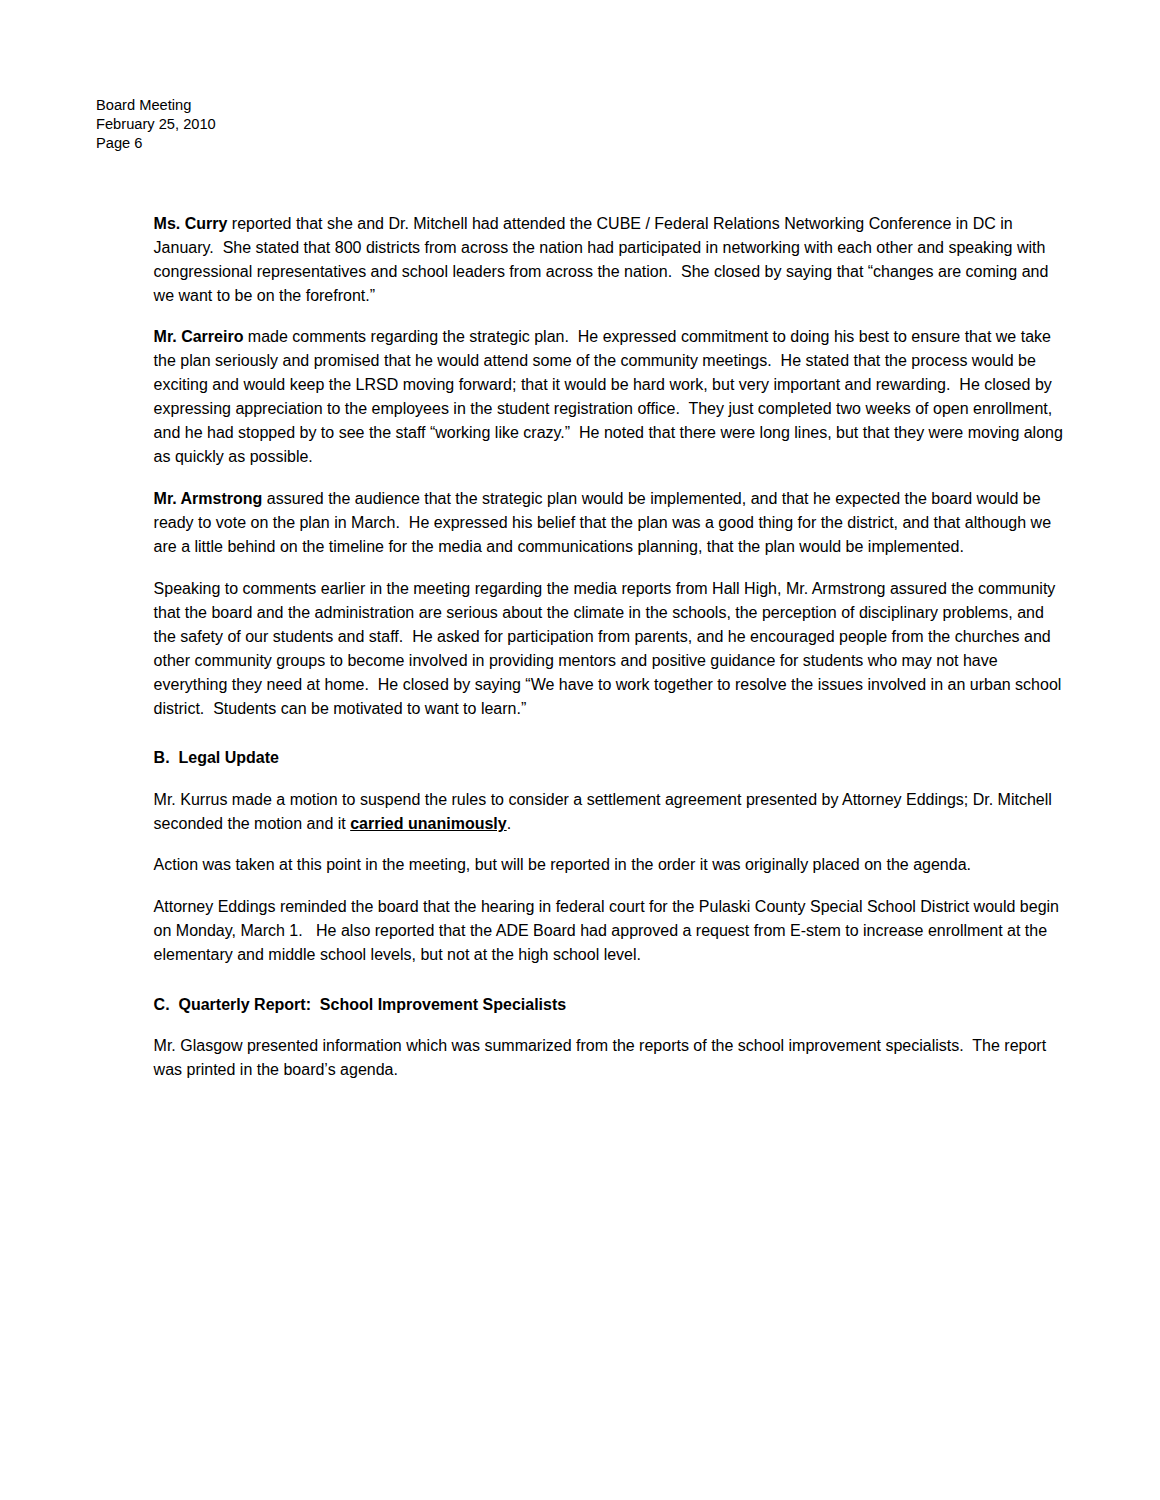Board Meeting
February 25, 2010
Page 6
Ms. Curry reported that she and Dr. Mitchell had attended the CUBE / Federal Relations Networking Conference in DC in January. She stated that 800 districts from across the nation had participated in networking with each other and speaking with congressional representatives and school leaders from across the nation. She closed by saying that “changes are coming and we want to be on the forefront.”
Mr. Carreiro made comments regarding the strategic plan. He expressed commitment to doing his best to ensure that we take the plan seriously and promised that he would attend some of the community meetings. He stated that the process would be exciting and would keep the LRSD moving forward; that it would be hard work, but very important and rewarding. He closed by expressing appreciation to the employees in the student registration office. They just completed two weeks of open enrollment, and he had stopped by to see the staff “working like crazy.” He noted that there were long lines, but that they were moving along as quickly as possible.
Mr. Armstrong assured the audience that the strategic plan would be implemented, and that he expected the board would be ready to vote on the plan in March. He expressed his belief that the plan was a good thing for the district, and that although we are a little behind on the timeline for the media and communications planning, that the plan would be implemented.
Speaking to comments earlier in the meeting regarding the media reports from Hall High, Mr. Armstrong assured the community that the board and the administration are serious about the climate in the schools, the perception of disciplinary problems, and the safety of our students and staff. He asked for participation from parents, and he encouraged people from the churches and other community groups to become involved in providing mentors and positive guidance for students who may not have everything they need at home. He closed by saying “We have to work together to resolve the issues involved in an urban school district. Students can be motivated to want to learn.”
B. Legal Update
Mr. Kurrus made a motion to suspend the rules to consider a settlement agreement presented by Attorney Eddings; Dr. Mitchell seconded the motion and it carried unanimously.
Action was taken at this point in the meeting, but will be reported in the order it was originally placed on the agenda.
Attorney Eddings reminded the board that the hearing in federal court for the Pulaski County Special School District would begin on Monday, March 1. He also reported that the ADE Board had approved a request from E-stem to increase enrollment at the elementary and middle school levels, but not at the high school level.
C. Quarterly Report: School Improvement Specialists
Mr. Glasgow presented information which was summarized from the reports of the school improvement specialists. The report was printed in the board’s agenda.